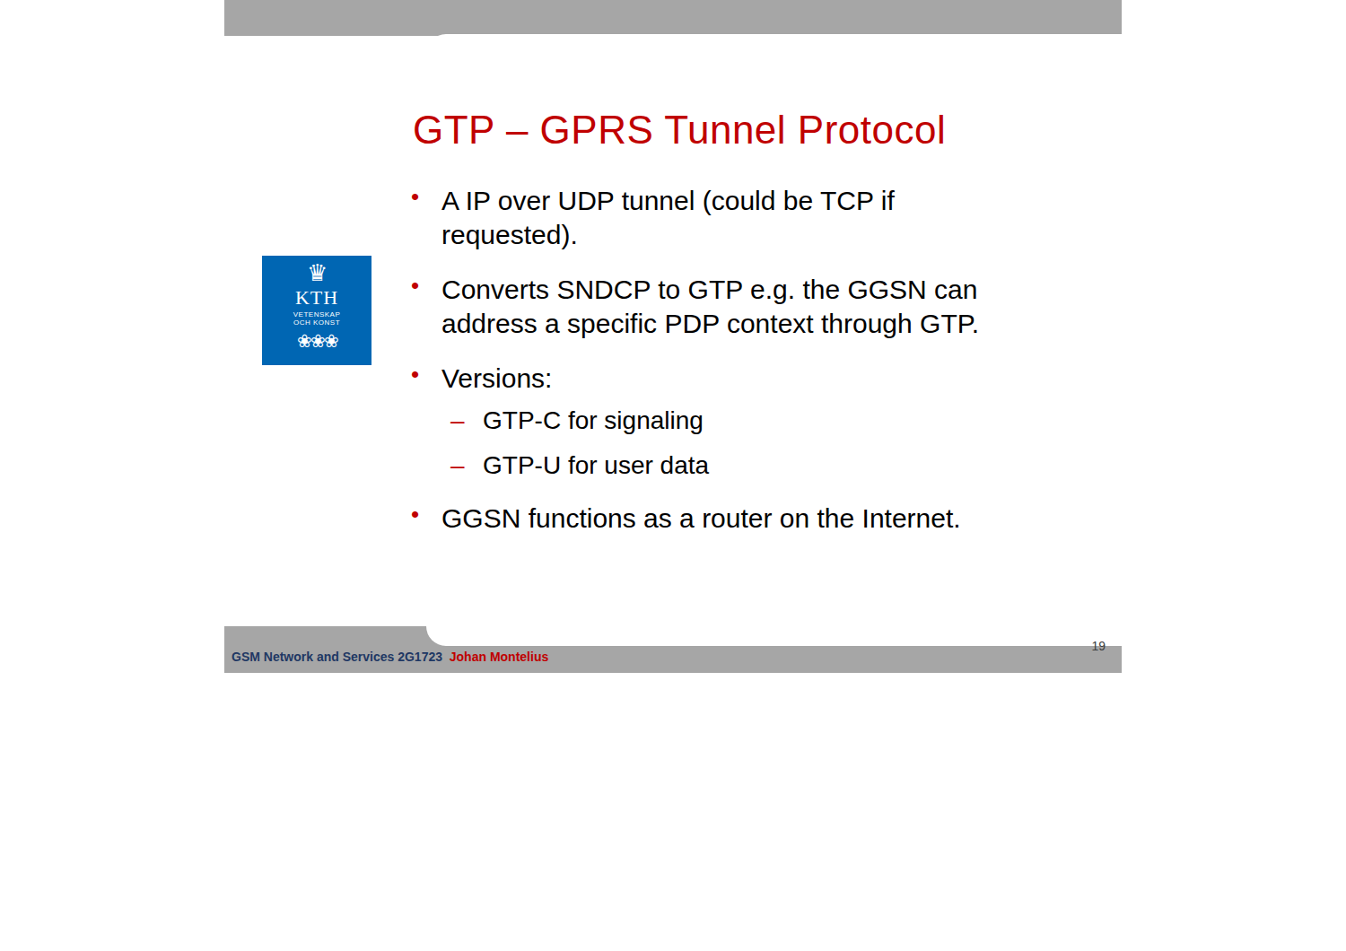GTP – GPRS Tunnel Protocol
♛
KTH
VETENSKAP
OCH KONST
❀❀❀
A IP over UDP tunnel (could be TCP if requested).
Converts SNDCP to GTP e.g. the GGSN can address a specific PDP context through GTP.
Versions:
GTP-C for signaling
GTP-U for user data
GGSN functions as a router on the Internet.
GSM Network and Services 2G1723 Johan Montelius
19